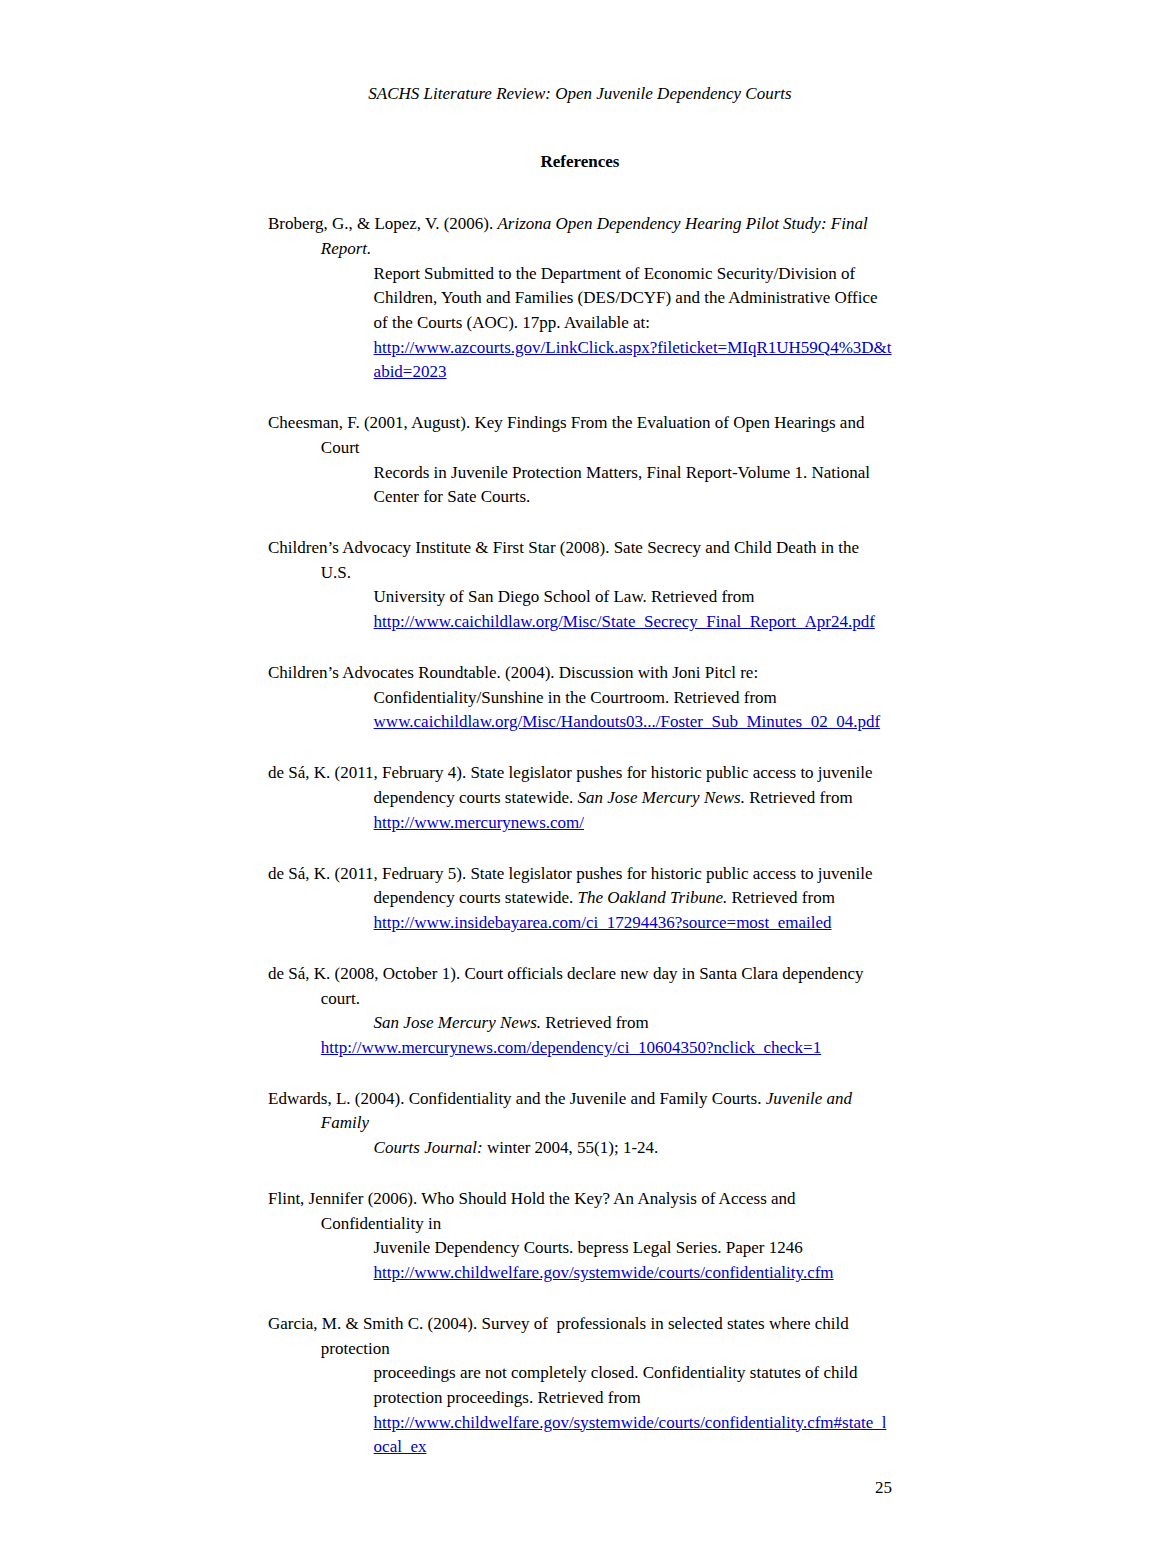SACHS Literature Review: Open Juvenile Dependency Courts
References
Broberg, G., & Lopez, V. (2006). Arizona Open Dependency Hearing Pilot Study: Final Report. Report Submitted to the Department of Economic Security/Division of Children, Youth and Families (DES/DCYF) and the Administrative Office of the Courts (AOC). 17pp. Available at: http://www.azcourts.gov/LinkClick.aspx?fileticket=MIqR1UH59Q4%3D&tabid=2023
Cheesman, F. (2001, August). Key Findings From the Evaluation of Open Hearings and Court Records in Juvenile Protection Matters, Final Report-Volume 1. National Center for Sate Courts.
Children’s Advocacy Institute & First Star (2008). Sate Secrecy and Child Death in the U.S. University of San Diego School of Law. Retrieved from http://www.caichildlaw.org/Misc/State_Secrecy_Final_Report_Apr24.pdf
Children’s Advocates Roundtable. (2004). Discussion with Joni Pitcl re: Confidentiality/Sunshine in the Courtroom. Retrieved from www.caichildlaw.org/Misc/Handouts03.../Foster_Sub_Minutes_02_04.pdf
de Sá, K. (2011, February 4). State legislator pushes for historic public access to juvenile dependency courts statewide. San Jose Mercury News. Retrieved from http://www.mercurynews.com/
de Sá, K. (2011, Fedruary 5). State legislator pushes for historic public access to juvenile dependency courts statewide. The Oakland Tribune. Retrieved from http://www.insidebayarea.com/ci_17294436?source=most_emailed
de Sá, K. (2008, October 1). Court officials declare new day in Santa Clara dependency court. San Jose Mercury News. Retrieved from http://www.mercurynews.com/dependency/ci_10604350?nclick_check=1
Edwards, L. (2004). Confidentiality and the Juvenile and Family Courts. Juvenile and Family Courts Journal: winter 2004, 55(1); 1-24.
Flint, Jennifer (2006). Who Should Hold the Key? An Analysis of Access and Confidentiality in Juvenile Dependency Courts. bepress Legal Series. Paper 1246 http://www.childwelfare.gov/systemwide/courts/confidentiality.cfm
Garcia, M. & Smith C. (2004). Survey of professionals in selected states where child protection proceedings are not completely closed. Confidentiality statutes of child protection proceedings. Retrieved from http://www.childwelfare.gov/systemwide/courts/confidentiality.cfm#state_local_ex
25